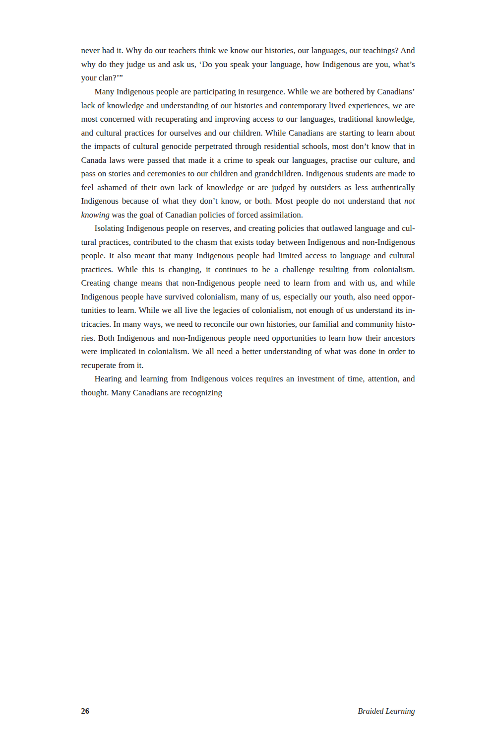never had it. Why do our teachers think we know our histories, our languages, our teachings? And why do they judge us and ask us, ‘Do you speak your language, how Indigenous are you, what’s your clan?’”
Many Indigenous people are participating in resurgence. While we are bothered by Canadians’ lack of knowledge and understanding of our histories and contemporary lived experiences, we are most concerned with recuperating and improving access to our languages, traditional knowledge, and cultural practices for ourselves and our children. While Canadians are starting to learn about the impacts of cultural genocide perpetrated through residential schools, most don’t know that in Canada laws were passed that made it a crime to speak our languages, practise our culture, and pass on stories and ceremonies to our children and grandchildren. Indigenous students are made to feel ashamed of their own lack of knowledge or are judged by outsiders as less authentically Indigenous because of what they don’t know, or both. Most people do not understand that not knowing was the goal of Canadian policies of forced assimilation.
Isolating Indigenous people on reserves, and creating policies that outlawed language and cultural practices, contributed to the chasm that exists today between Indigenous and non-Indigenous people. It also meant that many Indigenous people had limited access to language and cultural practices. While this is changing, it continues to be a challenge resulting from colonialism. Creating change means that non-Indigenous people need to learn from and with us, and while Indigenous people have survived colonialism, many of us, especially our youth, also need opportunities to learn. While we all live the legacies of colonialism, not enough of us understand its intricacies. In many ways, we need to reconcile our own histories, our familial and community histories. Both Indigenous and non-Indigenous people need opportunities to learn how their ancestors were implicated in colonialism. We all need a better understanding of what was done in order to recuperate from it.
Hearing and learning from Indigenous voices requires an investment of time, attention, and thought. Many Canadians are recognizing
26 Braided Learning